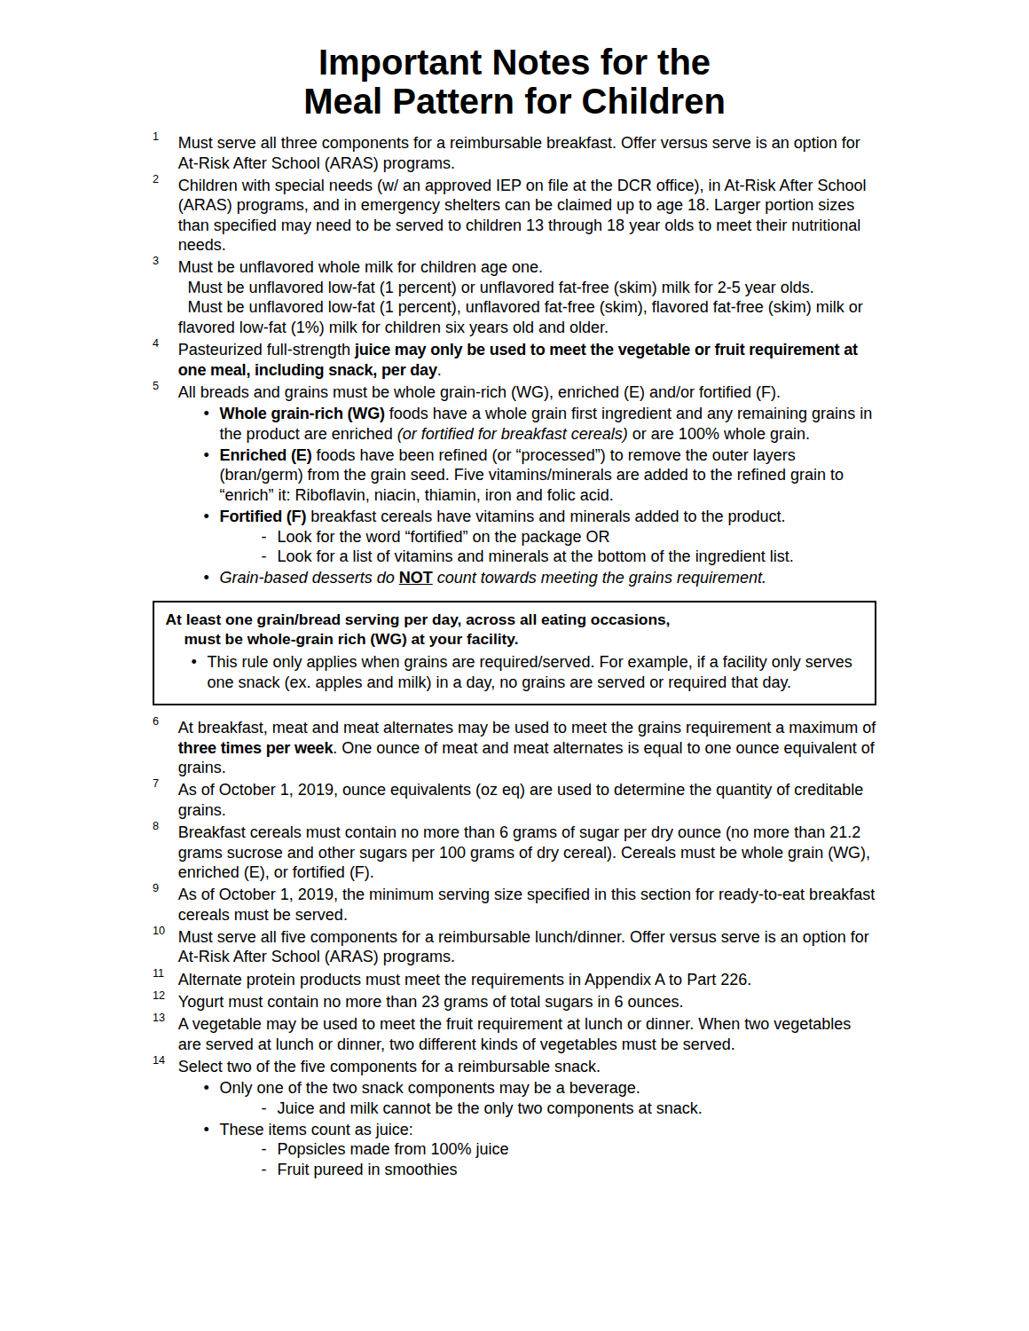Important Notes for the
Meal Pattern for Children
1 Must serve all three components for a reimbursable breakfast. Offer versus serve is an option for At-Risk After School (ARAS) programs.
2 Children with special needs (w/ an approved IEP on file at the DCR office), in At-Risk After School (ARAS) programs, and in emergency shelters can be claimed up to age 18. Larger portion sizes than specified may need to be served to children 13 through 18 year olds to meet their nutritional needs.
3 Must be unflavored whole milk for children age one.
Must be unflavored low-fat (1 percent) or unflavored fat-free (skim) milk for 2-5 year olds.
Must be unflavored low-fat (1 percent), unflavored fat-free (skim), flavored fat-free (skim) milk or flavored low-fat (1%) milk for children six years old and older.
4 Pasteurized full-strength juice may only be used to meet the vegetable or fruit requirement at one meal, including snack, per day.
5 All breads and grains must be whole grain-rich (WG), enriched (E) and/or fortified (F).
Whole grain-rich (WG) foods have a whole grain first ingredient and any remaining grains in the product are enriched (or fortified for breakfast cereals) or are 100% whole grain.
Enriched (E) foods have been refined (or “processed”) to remove the outer layers (bran/germ) from the grain seed. Five vitamins/minerals are added to the refined grain to “enrich” it: Riboflavin, niacin, thiamin, iron and folic acid.
Fortified (F) breakfast cereals have vitamins and minerals added to the product.
Look for the word “fortified” on the package OR
Look for a list of vitamins and minerals at the bottom of the ingredient list.
Grain-based desserts do NOT count towards meeting the grains requirement.
At least one grain/bread serving per day, across all eating occasions,
must be whole-grain rich (WG) at your facility.
This rule only applies when grains are required/served. For example, if a facility only serves one snack (ex. apples and milk) in a day, no grains are served or required that day.
6 At breakfast, meat and meat alternates may be used to meet the grains requirement a maximum of three times per week. One ounce of meat and meat alternates is equal to one ounce equivalent of grains.
7 As of October 1, 2019, ounce equivalents (oz eq) are used to determine the quantity of creditable grains.
8 Breakfast cereals must contain no more than 6 grams of sugar per dry ounce (no more than 21.2 grams sucrose and other sugars per 100 grams of dry cereal). Cereals must be whole grain (WG), enriched (E), or fortified (F).
9 As of October 1, 2019, the minimum serving size specified in this section for ready-to-eat breakfast cereals must be served.
10 Must serve all five components for a reimbursable lunch/dinner. Offer versus serve is an option for At-Risk After School (ARAS) programs.
11 Alternate protein products must meet the requirements in Appendix A to Part 226.
12 Yogurt must contain no more than 23 grams of total sugars in 6 ounces.
13 A vegetable may be used to meet the fruit requirement at lunch or dinner. When two vegetables are served at lunch or dinner, two different kinds of vegetables must be served.
14 Select two of the five components for a reimbursable snack.
Only one of the two snack components may be a beverage.
Juice and milk cannot be the only two components at snack.
These items count as juice:
Popsicles made from 100% juice
Fruit pureed in smoothies